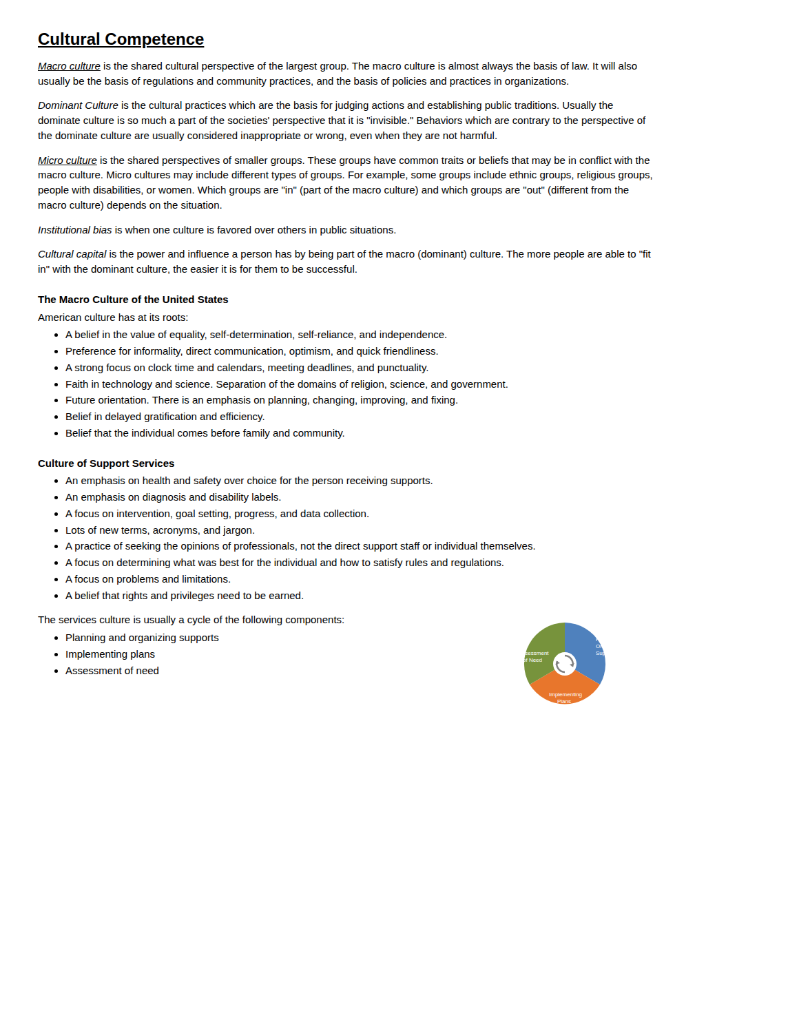Cultural Competence
Macro culture is the shared cultural perspective of the largest group. The macro culture is almost always the basis of law. It will also usually be the basis of regulations and community practices, and the basis of policies and practices in organizations.
Dominant Culture is the cultural practices which are the basis for judging actions and establishing public traditions. Usually the dominate culture is so much a part of the societies' perspective that it is "invisible." Behaviors which are contrary to the perspective of the dominate culture are usually considered inappropriate or wrong, even when they are not harmful.
Micro culture is the shared perspectives of smaller groups. These groups have common traits or beliefs that may be in conflict with the macro culture. Micro cultures may include different types of groups. For example, some groups include ethnic groups, religious groups, people with disabilities, or women. Which groups are "in" (part of the macro culture) and which groups are "out" (different from the macro culture) depends on the situation.
Institutional bias is when one culture is favored over others in public situations.
Cultural capital is the power and influence a person has by being part of the macro (dominant) culture. The more people are able to "fit in" with the dominant culture, the easier it is for them to be successful.
The Macro Culture of the United States
American culture has at its roots:
A belief in the value of equality, self-determination, self-reliance, and independence.
Preference for informality, direct communication, optimism, and quick friendliness.
A strong focus on clock time and calendars, meeting deadlines, and punctuality.
Faith in technology and science. Separation of the domains of religion, science, and government.
Future orientation. There is an emphasis on planning, changing, improving, and fixing.
Belief in delayed gratification and efficiency.
Belief that the individual comes before family and community.
Culture of Support Services
An emphasis on health and safety over choice for the person receiving supports.
An emphasis on diagnosis and disability labels.
A focus on intervention, goal setting, progress, and data collection.
Lots of new terms, acronyms, and jargon.
A practice of seeking the opinions of professionals, not the direct support staff or individual themselves.
A focus on determining what was best for the individual and how to satisfy rules and regulations.
A focus on problems and limitations.
A belief that rights and privileges need to be earned.
The services culture is usually a cycle of the following components:
Planning and organizing supports
Implementing plans
Assessment of need
Planning & Organizing Supports Assessment of Need Implementing Plans